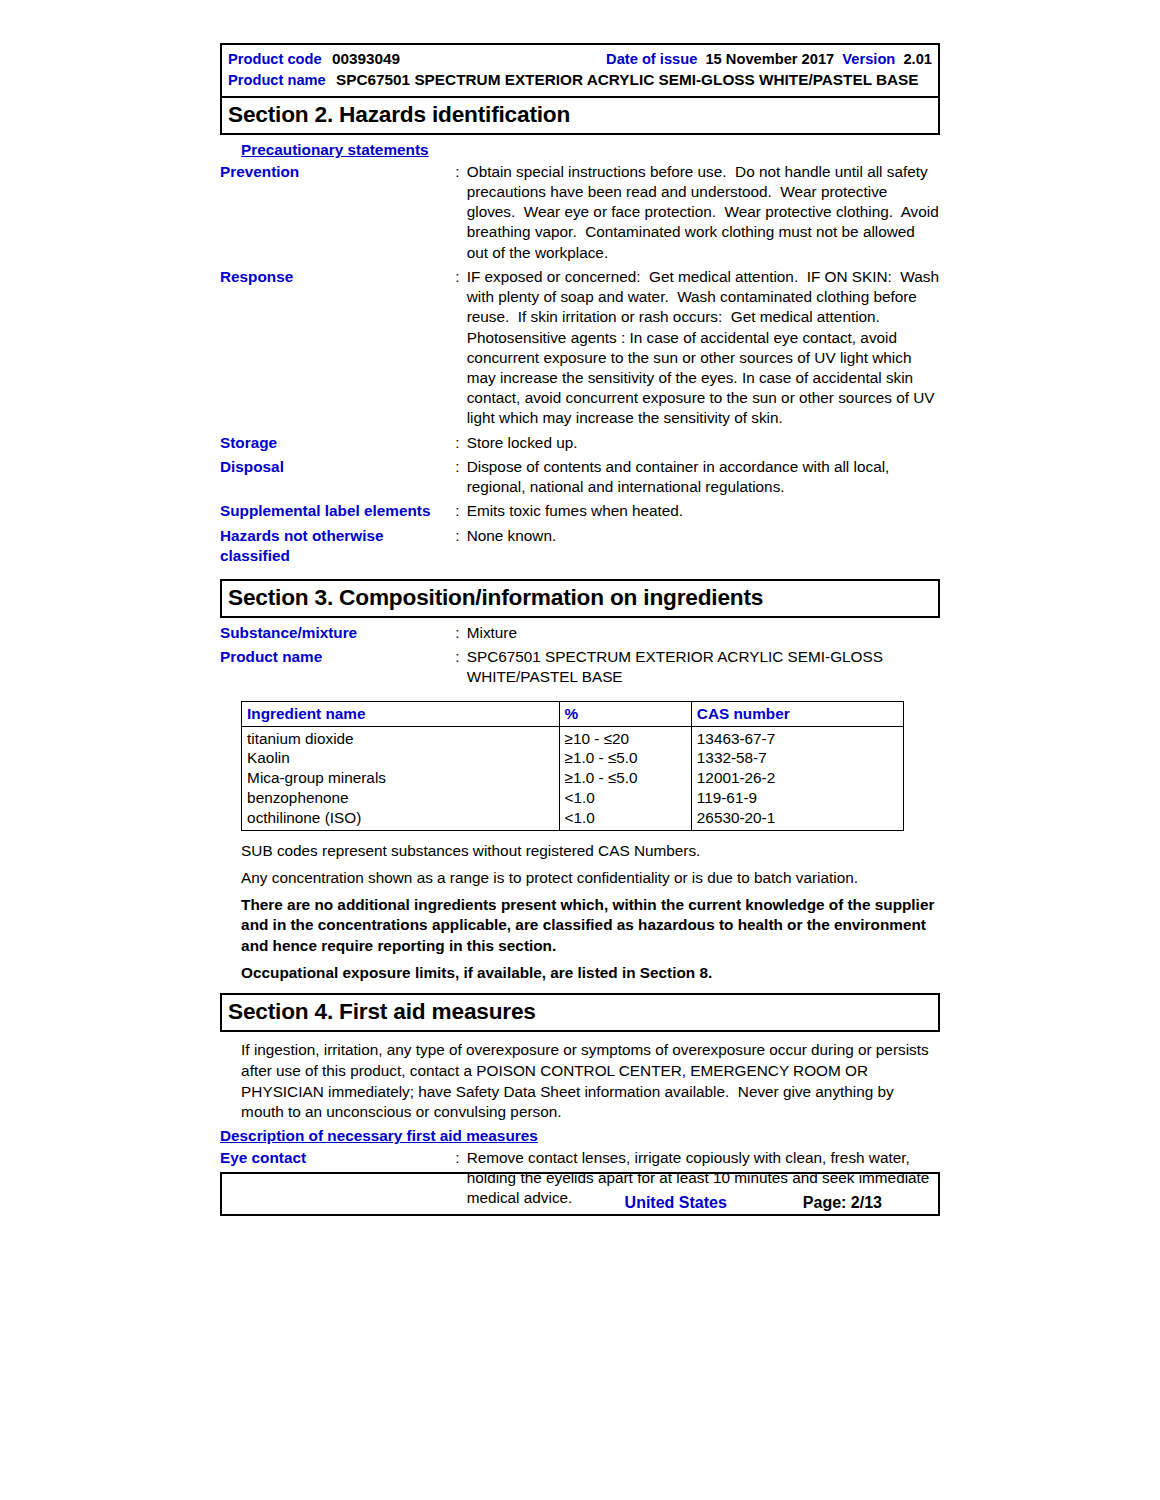Product code 00393049
Date of issue 15 November 2017 Version 2.01
Product name SPC67501 SPECTRUM EXTERIOR ACRYLIC SEMI-GLOSS WHITE/PASTEL BASE
Section 2. Hazards identification
Precautionary statements
| Prevention | : | Obtain special instructions before use. Do not handle until all safety precautions have been read and understood. Wear protective gloves. Wear eye or face protection. Wear protective clothing. Avoid breathing vapor. Contaminated work clothing must not be allowed out of the workplace. |
| Response | : | IF exposed or concerned: Get medical attention. IF ON SKIN: Wash with plenty of soap and water. Wash contaminated clothing before reuse. If skin irritation or rash occurs: Get medical attention. Photosensitive agents : In case of accidental eye contact, avoid concurrent exposure to the sun or other sources of UV light which may increase the sensitivity of the eyes. In case of accidental skin contact, avoid concurrent exposure to the sun or other sources of UV light which may increase the sensitivity of skin. |
| Storage | : | Store locked up. |
| Disposal | : | Dispose of contents and container in accordance with all local, regional, national and international regulations. |
| Supplemental label elements | : | Emits toxic fumes when heated. |
| Hazards not otherwise classified | : | None known. |
Section 3. Composition/information on ingredients
| Substance/mixture | : | Mixture |
| Product name | : | SPC67501 SPECTRUM EXTERIOR ACRYLIC SEMI-GLOSS WHITE/PASTEL BASE |
| Ingredient name | % | CAS number |
| --- | --- | --- |
| titanium dioxide Kaolin Mica-group minerals benzophenone octhilinone (ISO) | ≥10 - ≤20 ≥1.0 - ≤5.0 ≥1.0 - ≤5.0 <1.0 <1.0 | 13463-67-7 1332-58-7 12001-26-2 119-61-9 26530-20-1 |
SUB codes represent substances without registered CAS Numbers.
Any concentration shown as a range is to protect confidentiality or is due to batch variation.
There are no additional ingredients present which, within the current knowledge of the supplier and in the concentrations applicable, are classified as hazardous to health or the environment and hence require reporting in this section.
Occupational exposure limits, if available, are listed in Section 8.
Section 4. First aid measures
If ingestion, irritation, any type of overexposure or symptoms of overexposure occur during or persists after use of this product, contact a POISON CONTROL CENTER, EMERGENCY ROOM OR PHYSICIAN immediately; have Safety Data Sheet information available. Never give anything by mouth to an unconscious or convulsing person.
Description of necessary first aid measures
| Eye contact | : | Remove contact lenses, irrigate copiously with clean, fresh water, holding the eyelids apart for at least 10 minutes and seek immediate medical advice. |
United States Page: 2/13